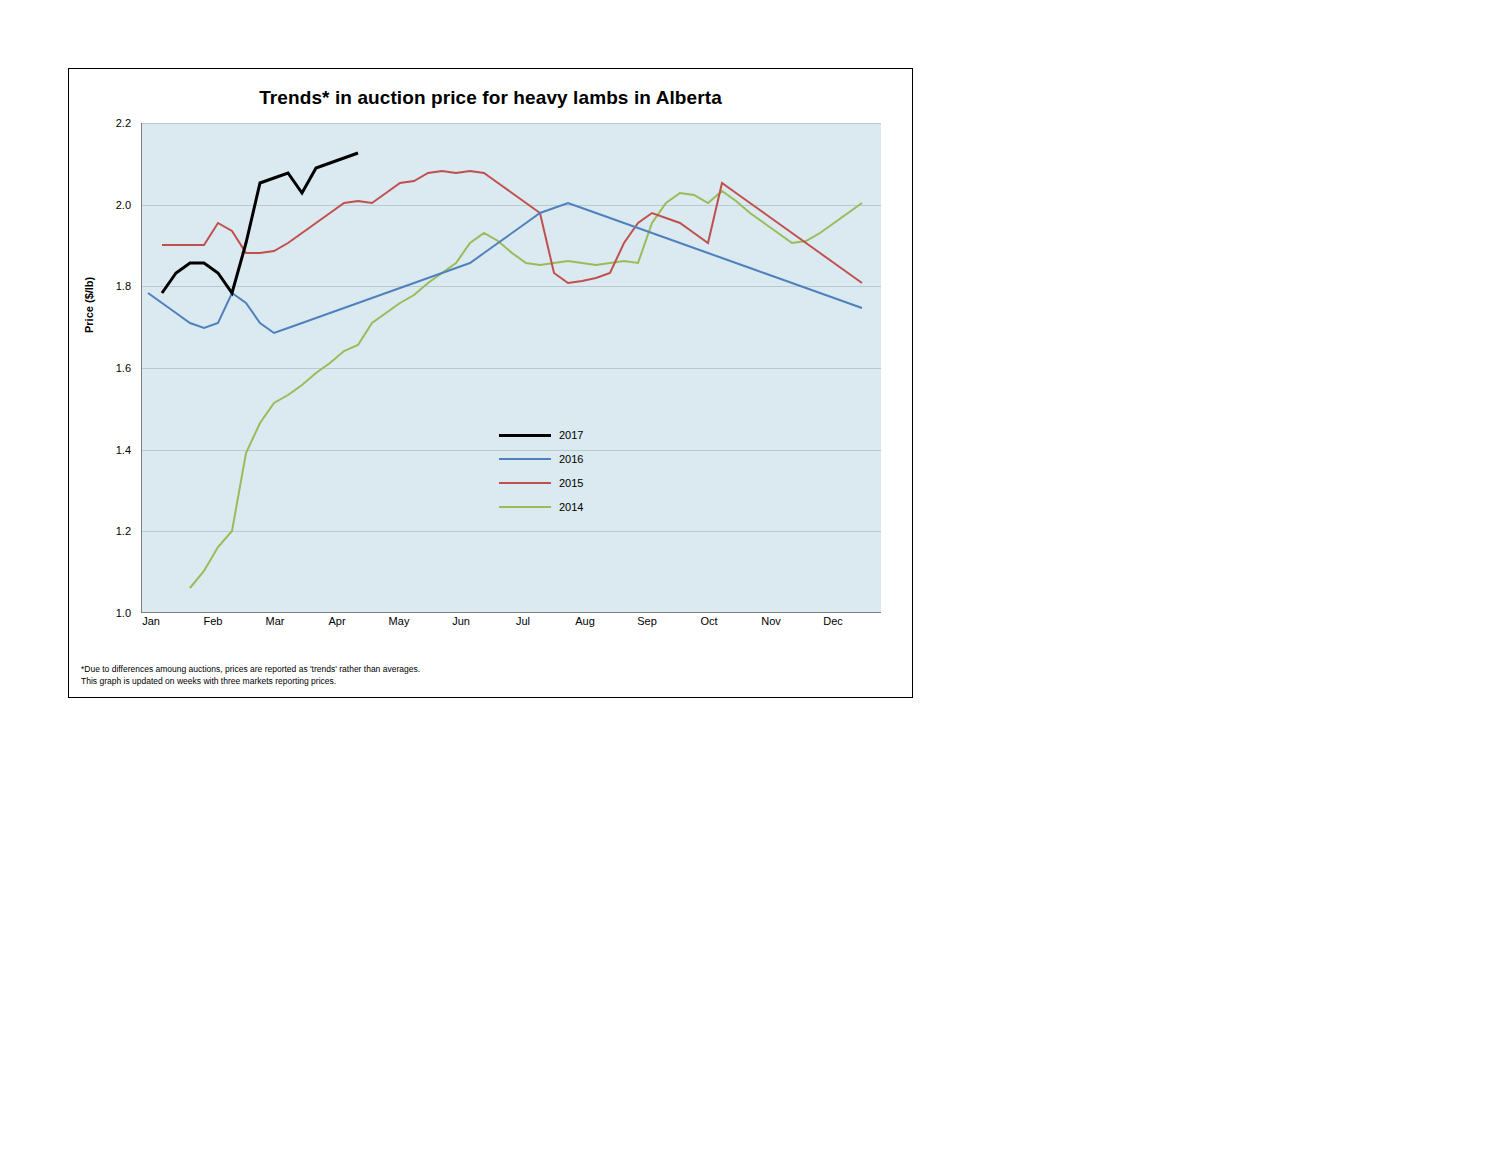Trends* in auction price for heavy lambs in Alberta
Price ($/lb)
2.2 2.0 1.8 1.6 1.4 1.2 1.0
Jan Feb Mar Apr May Jun Jul Aug Sep Oct Nov Dec
2017
2016
2015
2014
*Due to differences amoung auctions, prices are reported as 'trends' rather than averages.
This graph is updated on weeks with three markets reporting prices.